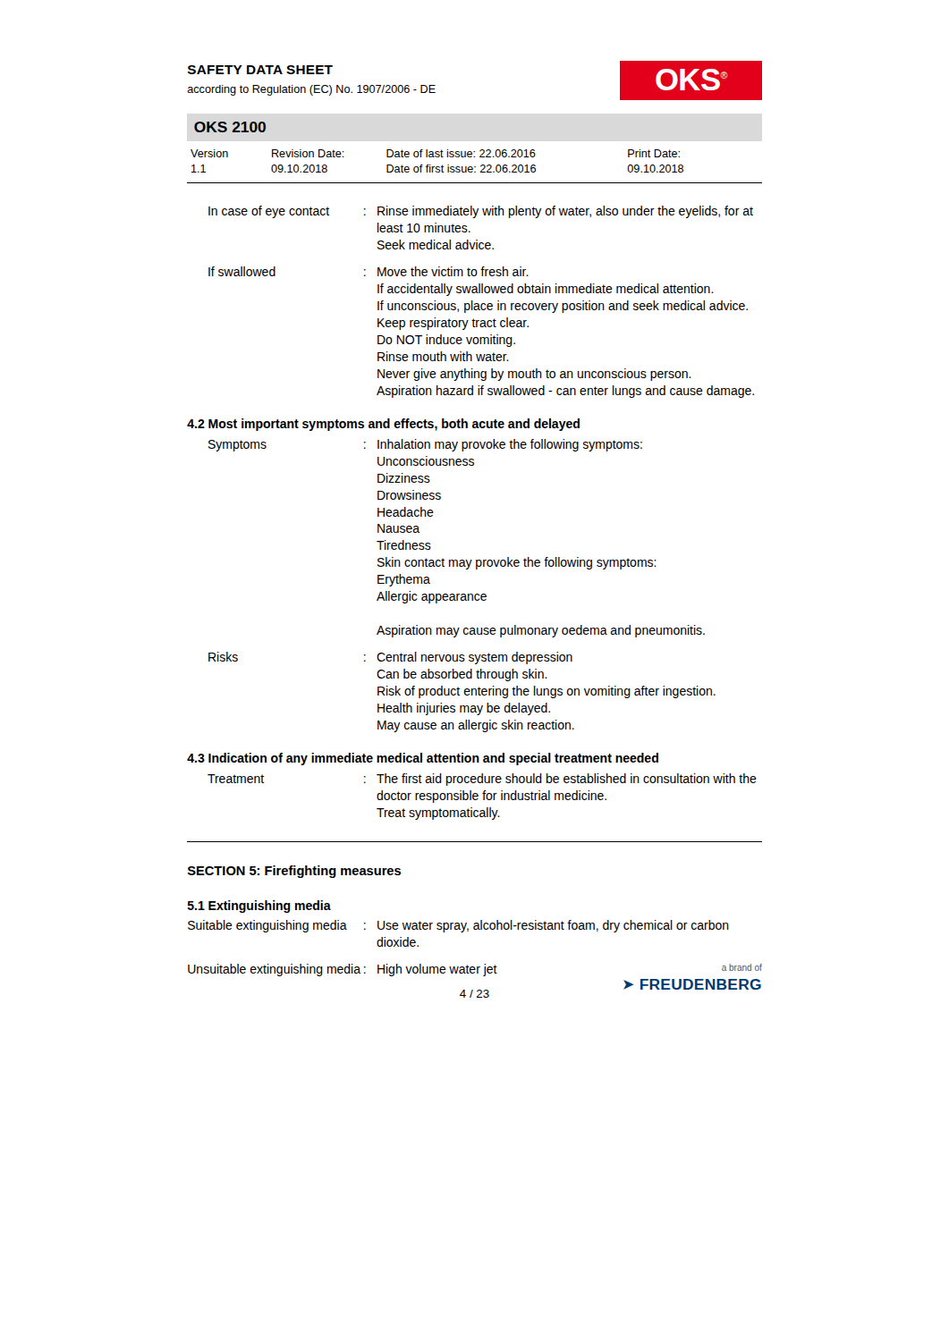SAFETY DATA SHEET
according to Regulation (EC) No. 1907/2006 - DE
OKS®
OKS 2100
| Version 1.1 | Revision Date: 09.10.2018 | Date of last issue: 22.06.2016 Date of first issue: 22.06.2016 | Print Date: 09.10.2018 |
In case of eye contact
:
Rinse immediately with plenty of water, also under the eyelids, for at least 10 minutes.
Seek medical advice.
If swallowed
:
Move the victim to fresh air.
If accidentally swallowed obtain immediate medical attention.
If unconscious, place in recovery position and seek medical advice.
Keep respiratory tract clear.
Do NOT induce vomiting.
Rinse mouth with water.
Never give anything by mouth to an unconscious person.
Aspiration hazard if swallowed - can enter lungs and cause damage.
4.2 Most important symptoms and effects, both acute and delayed
Symptoms
:
Inhalation may provoke the following symptoms:
Unconsciousness
Dizziness
Drowsiness
Headache
Nausea
Tiredness
Skin contact may provoke the following symptoms:
Erythema
Allergic appearance
Aspiration may cause pulmonary oedema and pneumonitis.
Risks
:
Central nervous system depression
Can be absorbed through skin.
Risk of product entering the lungs on vomiting after ingestion.
Health injuries may be delayed.
May cause an allergic skin reaction.
4.3 Indication of any immediate medical attention and special treatment needed
Treatment
:
The first aid procedure should be established in consultation with the doctor responsible for industrial medicine.
Treat symptomatically.
SECTION 5: Firefighting measures
5.1 Extinguishing media
Suitable extinguishing media
:
Use water spray, alcohol-resistant foam, dry chemical or carbon dioxide.
Unsuitable extinguishing media
:
High volume water jet
4 / 23
a brand of
➤FREUDENBERG